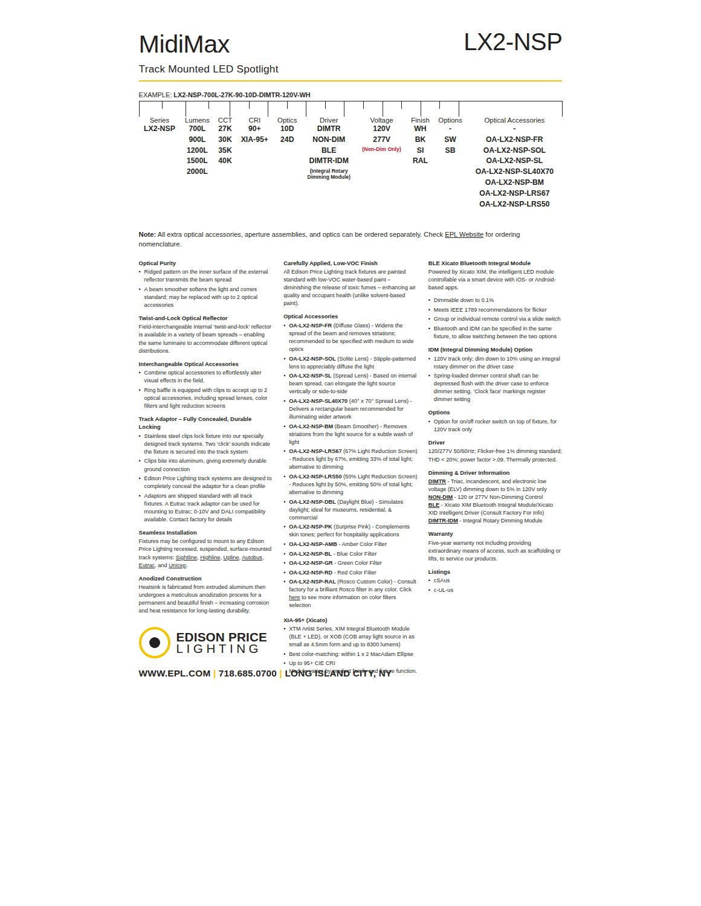MidiMax
LX2-NSP
Track Mounted LED Spotlight
EXAMPLE: LX2-NSP-700L-27K-90-10D-DIMTR-120V-WH
| Series | Lumens | CCT | CRI | Optics | Driver | Voltage | Finish | Options | Optical Accessories |
| LX2-NSP | 700L 900L 1200L 1500L 2000L | 27K 30K 35K 40K | 90+ XIA-95+ | 10D 24D | DIMTR NON-DIM BLE DIMTR-IDM (Integral Rotary Dimming Module) | 120V 277V (Non-Dim Only) | WH BK SI RAL | - SW SB | - OA-LX2-NSP-FR OA-LX2-NSP-SOL OA-LX2-NSP-SL OA-LX2-NSP-SL40X70 OA-LX2-NSP-BM OA-LX2-NSP-LRS67 OA-LX2-NSP-LRS50 |
Note: All extra optical accessories, aperture assemblies, and optics can be ordered separately. Check EPL Website for ordering nomenclature.
Optical Purity
Ridged pattern on the inner surface of the external reflector transmits the beam spread
A beam smoother softens the light and comes standard; may be replaced with up to 2 optical accessories
Twist-and-Lock Optical Reflector
Field-interchangeable internal ‘twist-and-lock’ reflector is available in a variety of beam spreads – enabling the same luminaire to accommodate different optical distributions.
Interchangeable Optical Accessories
Combine optical accessories to effortlessly alter visual effects in the field.
Ring baffle is equipped with clips to accept up to 2 optical accessories, including spread lenses, color filters and light reduction screens
Track Adaptor – Fully Concealed, Durable Locking
Stainless steel clips lock fixture into our specially designed track systems. Two ‘click’ sounds indicate the fixture is secured into the track system
Clips bite into aluminum, giving extremely durable ground connection
Edison Price Lighting track systems are designed to completely conceal the adaptor for a clean profile
Adaptors are shipped standard with all track fixtures. A Eutrac track adaptor can be used for mounting to Eutrac; 0-10V and DALI compatibility available. Contact factory for details
Seamless Installation
Fixtures may be configured to mount to any Edison Price Lighting recessed, suspended, surface-mounted track systems: Sightline, Highline, Upline, Autobus, Eutrac, and Unicep.
Anodized Construction
Heatsink is fabricated from extruded aluminum then undergoes a meticulous anodization process for a permanent and beautiful finish – increasing corrosion and heat resistance for long-lasting durability.
Carefully Applied, Low-VOC Finish
All Edison Price Lighting track fixtures are painted standard with low-VOC water-based paint – diminishing the release of toxic fumes – enhancing air quality and occupant health (unlike solvent-based paint).
Optical Accessories
OA-LX2-NSP-FR (Diffuse Glass) - Widens the spread of the beam and removes striations; recommended to be specified with medium to wide optics
OA-LX2-NSP-SOL (Solite Lens) - Stipple-patterned lens to appreciably diffuse the light
OA-LX2-NSP-SL (Spread Lens) - Based on internal beam spread, can elongate the light source vertically or side-to-side
OA-LX2-NSP-SL40X70 (40° x 70° Spread Lens) - Delivers a rectangular beam recommended for illuminating wider artwork
OA-LX2-NSP-BM (Beam Smoother) - Removes striations from the light source for a subtle wash of light
OA-LX2-NSP-LRS67 (67% Light Reduction Screen) - Reduces light by 67%, emitting 33% of total light; alternative to dimming
OA-LX2-NSP-LRS50 (50% Light Reduction Screen) - Reduces light by 50%, emitting 50% of total light; alternative to dimming
OA-LX2-NSP-DBL (Daylight Blue) - Simulates daylight; ideal for museums, residential, & commercial
OA-LX2-NSP-PK (Surprise Pink) - Complements skin tones; perfect for hospitality applications
OA-LX2-NSP-AMB - Amber Color Filter
OA-LX2-NSP-BL - Blue Color Filter
OA-LX2-NSP-GR - Green Color Filter
OA-LX2-NSP-RD - Red Color Filter
OA-LX2-NSP-RAL (Rosco Custom Color) - Consult factory for a brilliant Rosco filter in any color. Click here to see more information on color filters selection
XIA-95+ (Xicato)
XTM Artist Series, XIM Integral Bluetooth Module (BLE + LED), or XOB (COB array light source in as small as 4.5mm form and up to 8300 lumens)
Best color-matching: within 1 x 2 MacAdam Ellipse
Up to 95+ CIE CRI
Module varies by product family and fixture function.
BLE Xicato Bluetooth Integral Module
Powered by Xicato XIM, the intelligent LED module controllable via a smart device with iOS- or Android-based apps.
Dimmable down to 0.1%
Meets IEEE 1789 recommendations for flicker
Group or individual remote control via a slide switch
Bluetooth and IDM can be specified in the same fixture, to allow switching between the two options
IDM (Integral Dimming Module) Option
120V track only; dim down to 10% using an integral rotary dimmer on the driver case
Spring-loaded dimmer control shaft can be depressed flush with the driver case to enforce dimmer setting. ‘Clock face’ markings register dimmer setting
Options
Option for on/off rocker switch on top of fixture, for 120V track only
Driver
120/277V 50/60Hz; Flicker-free 1% dimming standard; THD < 20%; power factor >.09. Thermally protected.
Dimming & Driver Information
DIMTR - Triac, incandescent, and electronic low voltage (ELV) dimming down to 5% in 120V only
NON-DIM - 120 or 277V Non-Dimming Control
BLE - Xicato XIM Bluetooth Integral Module/Xicato XID Intelligent Driver (Consult Factory For Info)
DIMTR-IDM - Integral Rotary Dimming Module
Warranty
Five-year warranty not including providing extraordinary means of access, such as scaffolding or lifts, to service our products.
Listings
cSAus
c-UL-us
EDISON PRICE
LIGHTING
WWW.EPL.COM | 718.685.0700 | LONG ISLAND CITY, NY